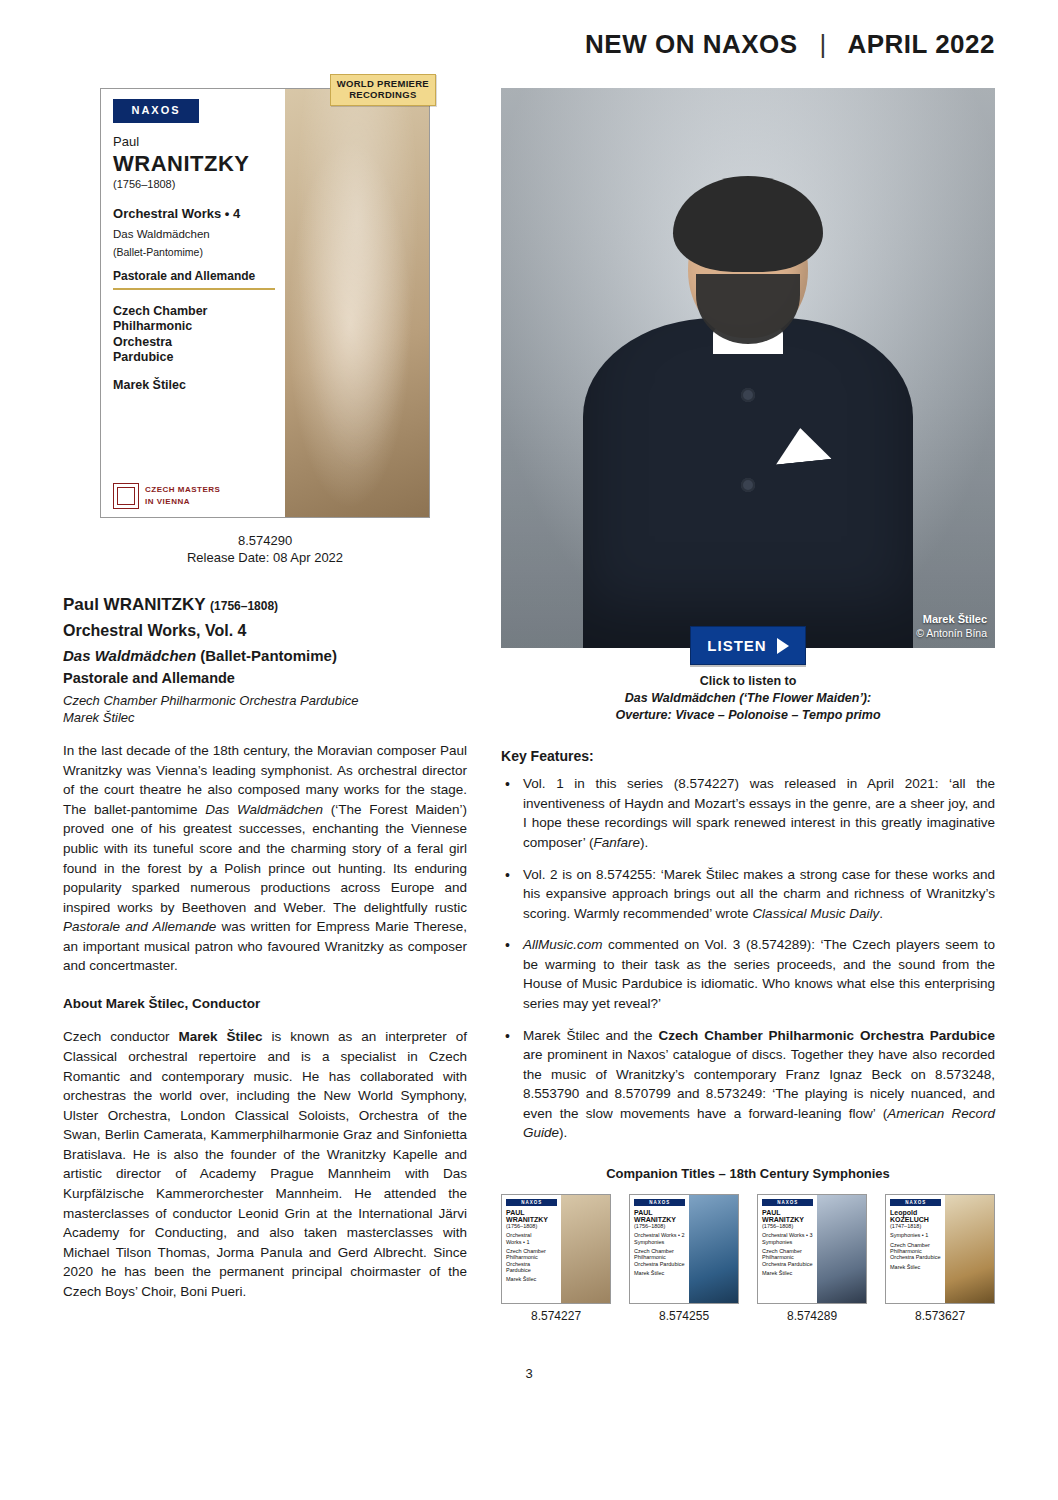NEW ON NAXOS | APRIL 2022
WORLD PREMIERE
RECORDINGS
NAXOS
Paul
WRANITZKY
(1756–1808)
Orchestral Works • 4
Das Waldmädchen
(Ballet-Pantomime)
Pastorale and Allemande
Czech Chamber
Philharmonic
Orchestra
Pardubice
Marek Štilec
CZECH MASTERS
IN VIENNA
8.574290
Release Date: 08 Apr 2022
Paul WRANITZKY (1756–1808)
Orchestral Works, Vol. 4
Das Waldmädchen (Ballet-Pantomime)
Pastorale and Allemande
Czech Chamber Philharmonic Orchestra Pardubice
Marek Štilec
In the last decade of the 18th century, the Moravian composer Paul Wranitzky was Vienna’s leading symphonist. As orchestral director of the court theatre he also composed many works for the stage. The ballet-pantomime Das Waldmädchen (‘The Forest Maiden’) proved one of his greatest successes, enchanting the Viennese public with its tuneful score and the charming story of a feral girl found in the forest by a Polish prince out hunting. Its enduring popularity sparked numerous productions across Europe and inspired works by Beethoven and Weber. The delightfully rustic Pastorale and Allemande was written for Empress Marie Therese, an important musical patron who favoured Wranitzky as composer and concertmaster.
About Marek Štilec, Conductor
Czech conductor Marek Štilec is known as an interpreter of Classical orchestral repertoire and is a specialist in Czech Romantic and contemporary music. He has collaborated with orchestras the world over, including the New World Symphony, Ulster Orchestra, London Classical Soloists, Orchestra of the Swan, Berlin Camerata, Kammerphilharmonie Graz and Sinfonietta Bratislava. He is also the founder of the Wranitzky Kapelle and artistic director of Academy Prague Mannheim with Das Kurpfälzische Kammerorchester Mannheim. He attended the masterclasses of conductor Leonid Grin at the International Järvi Academy for Conducting, and also taken masterclasses with Michael Tilson Thomas, Jorma Panula and Gerd Albrecht. Since 2020 he has been the permanent principal choirmaster of the Czech Boys’ Choir, Boni Pueri.
Marek Štilec
© Antonín Bína
LISTEN
Click to listen to
Das Waldmädchen (‘The Flower Maiden’):
Overture: Vivace – Polonoise – Tempo primo
Key Features:
Vol. 1 in this series (8.574227) was released in April 2021: ‘all the inventiveness of Haydn and Mozart’s essays in the genre, are a sheer joy, and I hope these recordings will spark renewed interest in this greatly imaginative composer’ (Fanfare).
Vol. 2 is on 8.574255: ‘Marek Štilec makes a strong case for these works and his expansive approach brings out all the charm and richness of Wranitzky’s scoring. Warmly recommended’ wrote Classical Music Daily.
AllMusic.com commented on Vol. 3 (8.574289): ‘The Czech players seem to be warming to their task as the series proceeds, and the sound from the House of Music Pardubice is idiomatic. Who knows what else this enterprising series may yet reveal?’
Marek Štilec and the Czech Chamber Philharmonic Orchestra Pardubice are prominent in Naxos’ catalogue of discs. Together they have also recorded the music of Wranitzky’s contemporary Franz Ignaz Beck on 8.573248, 8.553790 and 8.570799 and 8.573249: ‘The playing is nicely nuanced, and even the slow movements have a forward-leaning flow’ (American Record Guide).
Companion Titles – 18th Century Symphonies
NAXOS
PAUL
WRANITZKY
(1756–1808)
Orchestral
Works • 1
Czech Chamber
Philharmonic
Orchestra
Pardubice
Marek Štilec
8.574227
NAXOS
PAUL
WRANITZKY
(1756–1808)
Orchestral Works • 2
Symphonies
Czech Chamber
Philharmonic
Orchestra Pardubice
Marek Štilec
8.574255
NAXOS
PAUL
WRANITZKY
(1756–1808)
Orchestral Works • 3
Symphonies
Czech Chamber
Philharmonic
Orchestra Pardubice
Marek Štilec
8.574289
NAXOS
Leopold
KOZELUCH
(1747–1818)
Symphonies • 1
Czech Chamber
Philharmonic
Orchestra Pardubice
Marek Štilec
8.573627
3